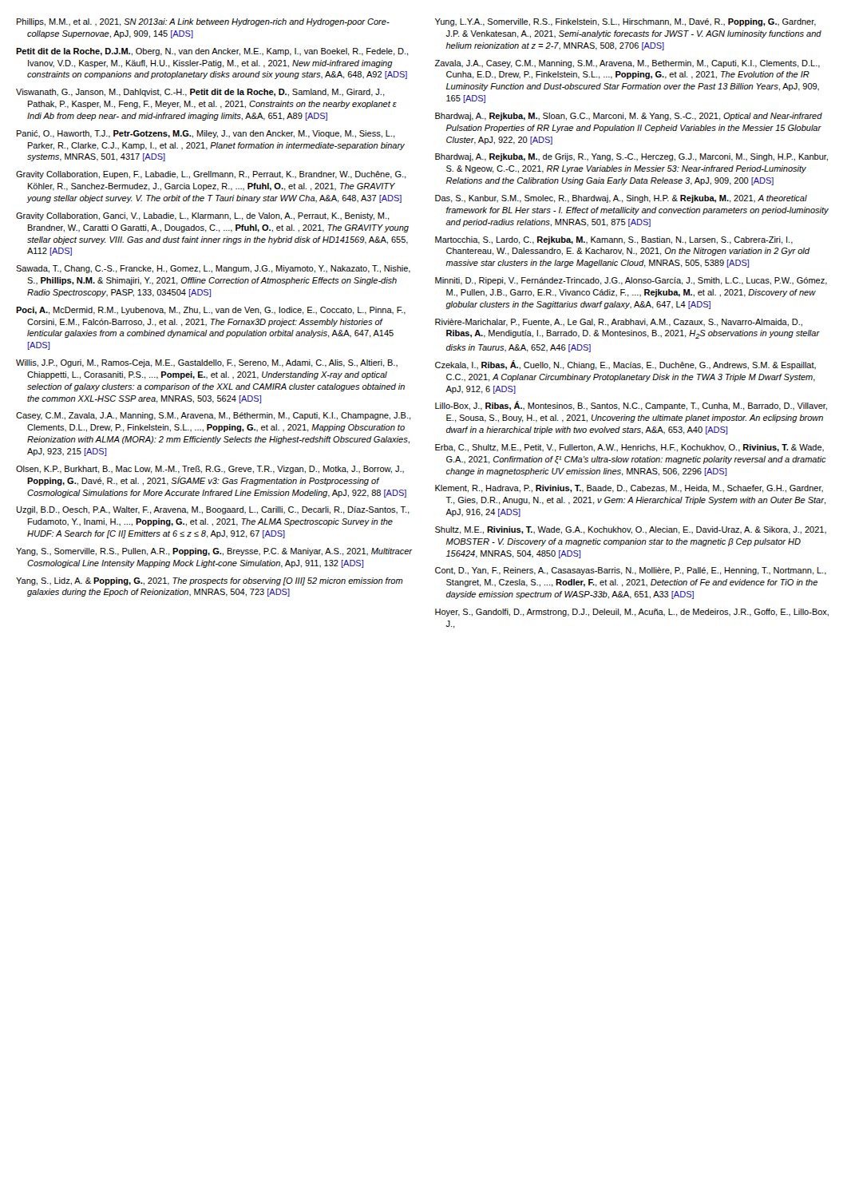Phillips, M.M., et al. , 2021, SN 2013ai: A Link between Hydrogen-rich and Hydrogen-poor Core-collapse Supernovae, ApJ, 909, 145 [ADS]
Petit dit de la Roche, D.J.M., Oberg, N., van den Ancker, M.E., Kamp, I., van Boekel, R., Fedele, D., Ivanov, V.D., Kasper, M., Käufl, H.U., Kissler-Patig, M., et al. , 2021, New mid-infrared imaging constraints on companions and protoplanetary disks around six young stars, A&A, 648, A92 [ADS]
Viswanath, G., Janson, M., Dahlqvist, C.-H., Petit dit de la Roche, D., Samland, M., Girard, J., Pathak, P., Kasper, M., Feng, F., Meyer, M., et al. , 2021, Constraints on the nearby exoplanet ε Indi Ab from deep near- and mid-infrared imaging limits, A&A, 651, A89 [ADS]
Panić, O., Haworth, T.J., Petr-Gotzens, M.G., Miley, J., van den Ancker, M., Vioque, M., Siess, L., Parker, R., Clarke, C.J., Kamp, I., et al. , 2021, Planet formation in intermediate-separation binary systems, MNRAS, 501, 4317 [ADS]
Gravity Collaboration, Eupen, F., Labadie, L., Grellmann, R., Perraut, K., Brandner, W., Duchêne, G., Köhler, R., Sanchez-Bermudez, J., Garcia Lopez, R., ..., Pfuhl, O., et al. , 2021, The GRAVITY young stellar object survey. V. The orbit of the T Tauri binary star WW Cha, A&A, 648, A37 [ADS]
Gravity Collaboration, Ganci, V., Labadie, L., Klarmann, L., de Valon, A., Perraut, K., Benisty, M., Brandner, W., Caratti O Garatti, A., Dougados, C., ..., Pfuhl, O., et al. , 2021, The GRAVITY young stellar object survey. VIII. Gas and dust faint inner rings in the hybrid disk of HD141569, A&A, 655, A112 [ADS]
Sawada, T., Chang, C.-S., Francke, H., Gomez, L., Mangum, J.G., Miyamoto, Y., Nakazato, T., Nishie, S., Phillips, N.M. & Shimajiri, Y., 2021, Offline Correction of Atmospheric Effects on Single-dish Radio Spectroscopy, PASP, 133, 034504 [ADS]
Poci, A., McDermid, R.M., Lyubenova, M., Zhu, L., van de Ven, G., Iodice, E., Coccato, L., Pinna, F., Corsini, E.M., Falcón-Barroso, J., et al. , 2021, The Fornax3D project: Assembly histories of lenticular galaxies from a combined dynamical and population orbital analysis, A&A, 647, A145 [ADS]
Willis, J.P., Oguri, M., Ramos-Ceja, M.E., Gastaldello, F., Sereno, M., Adami, C., Alis, S., Altieri, B., Chiappetti, L., Corasaniti, P.S., ..., Pompei, E., et al. , 2021, Understanding X-ray and optical selection of galaxy clusters: a comparison of the XXL and CAMIRA cluster catalogues obtained in the common XXL-HSC SSP area, MNRAS, 503, 5624 [ADS]
Casey, C.M., Zavala, J.A., Manning, S.M., Aravena, M., Béthermin, M., Caputi, K.I., Champagne, J.B., Clements, D.L., Drew, P., Finkelstein, S.L., ..., Popping, G., et al. , 2021, Mapping Obscuration to Reionization with ALMA (MORA): 2 mm Efficiently Selects the Highest-redshift Obscured Galaxies, ApJ, 923, 215 [ADS]
Olsen, K.P., Burkhart, B., Mac Low, M.-M., Treß, R.G., Greve, T.R., Vizgan, D., Motka, J., Borrow, J., Popping, G., Davé, R., et al. , 2021, SÍGAME v3: Gas Fragmentation in Postprocessing of Cosmological Simulations for More Accurate Infrared Line Emission Modeling, ApJ, 922, 88 [ADS]
Uzgil, B.D., Oesch, P.A., Walter, F., Aravena, M., Boogaard, L., Carilli, C., Decarli, R., Díaz-Santos, T., Fudamoto, Y., Inami, H., ..., Popping, G., et al. , 2021, The ALMA Spectroscopic Survey in the HUDF: A Search for [C II] Emitters at 6 ≤ z ≤ 8, ApJ, 912, 67 [ADS]
Yang, S., Somerville, R.S., Pullen, A.R., Popping, G., Breysse, P.C. & Maniyar, A.S., 2021, Multitracer Cosmological Line Intensity Mapping Mock Light-cone Simulation, ApJ, 911, 132 [ADS]
Yang, S., Lidz, A. & Popping, G., 2021, The prospects for observing [O III] 52 micron emission from galaxies during the Epoch of Reionization, MNRAS, 504, 723 [ADS]
Yung, L.Y.A., Somerville, R.S., Finkelstein, S.L., Hirschmann, M., Davé, R., Popping, G., Gardner, J.P. & Venkatesan, A., 2021, Semi-analytic forecasts for JWST - V. AGN luminosity functions and helium reionization at z = 2-7, MNRAS, 508, 2706 [ADS]
Zavala, J.A., Casey, C.M., Manning, S.M., Aravena, M., Bethermin, M., Caputi, K.I., Clements, D.L., Cunha, E.D., Drew, P., Finkelstein, S.L., ..., Popping, G., et al. , 2021, The Evolution of the IR Luminosity Function and Dust-obscured Star Formation over the Past 13 Billion Years, ApJ, 909, 165 [ADS]
Bhardwaj, A., Rejkuba, M., Sloan, G.C., Marconi, M. & Yang, S.-C., 2021, Optical and Near-infrared Pulsation Properties of RR Lyrae and Population II Cepheid Variables in the Messier 15 Globular Cluster, ApJ, 922, 20 [ADS]
Bhardwaj, A., Rejkuba, M., de Grijs, R., Yang, S.-C., Herczeg, G.J., Marconi, M., Singh, H.P., Kanbur, S. & Ngeow, C.-C., 2021, RR Lyrae Variables in Messier 53: Near-infrared Period-Luminosity Relations and the Calibration Using Gaia Early Data Release 3, ApJ, 909, 200 [ADS]
Das, S., Kanbur, S.M., Smolec, R., Bhardwaj, A., Singh, H.P. & Rejkuba, M., 2021, A theoretical framework for BL Her stars - I. Effect of metallicity and convection parameters on period-luminosity and period-radius relations, MNRAS, 501, 875 [ADS]
Martocchia, S., Lardo, C., Rejkuba, M., Kamann, S., Bastian, N., Larsen, S., Cabrera-Ziri, I., Chantereau, W., Dalessandro, E. & Kacharov, N., 2021, On the Nitrogen variation in 2 Gyr old massive star clusters in the large Magellanic Cloud, MNRAS, 505, 5389 [ADS]
Minniti, D., Ripepi, V., Fernández-Trincado, J.G., Alonso-García, J., Smith, L.C., Lucas, P.W., Gómez, M., Pullen, J.B., Garro, E.R., Vivanco Cádiz, F., ..., Rejkuba, M., et al. , 2021, Discovery of new globular clusters in the Sagittarius dwarf galaxy, A&A, 647, L4 [ADS]
Rivière-Marichalar, P., Fuente, A., Le Gal, R., Arabhavi, A.M., Cazaux, S., Navarro-Almaida, D., Ribas, A., Mendigutía, I., Barrado, D. & Montesinos, B., 2021, H2S observations in young stellar disks in Taurus, A&A, 652, A46 [ADS]
Czekala, I., Ribas, Á., Cuello, N., Chiang, E., Macías, E., Duchêne, G., Andrews, S.M. & Espaillat, C.C., 2021, A Coplanar Circumbinary Protoplanetary Disk in the TWA 3 Triple M Dwarf System, ApJ, 912, 6 [ADS]
Lillo-Box, J., Ribas, Á., Montesinos, B., Santos, N.C., Campante, T., Cunha, M., Barrado, D., Villaver, E., Sousa, S., Bouy, H., et al. , 2021, Uncovering the ultimate planet impostor. An eclipsing brown dwarf in a hierarchical triple with two evolved stars, A&A, 653, A40 [ADS]
Erba, C., Shultz, M.E., Petit, V., Fullerton, A.W., Henrichs, H.F., Kochukhov, O., Rivinius, T. & Wade, G.A., 2021, Confirmation of ξ¹ CMa's ultra-slow rotation: magnetic polarity reversal and a dramatic change in magnetospheric UV emission lines, MNRAS, 506, 2296 [ADS]
Klement, R., Hadrava, P., Rivinius, T., Baade, D., Cabezas, M., Heida, M., Schaefer, G.H., Gardner, T., Gies, D.R., Anugu, N., et al. , 2021, ν Gem: A Hierarchical Triple System with an Outer Be Star, ApJ, 916, 24 [ADS]
Shultz, M.E., Rivinius, T., Wade, G.A., Kochukhov, O., Alecian, E., David-Uraz, A. & Sikora, J., 2021, MOBSTER - V. Discovery of a magnetic companion star to the magnetic β Cep pulsator HD 156424, MNRAS, 504, 4850 [ADS]
Cont, D., Yan, F., Reiners, A., Casasayas-Barris, N., Mollière, P., Pallé, E., Henning, T., Nortmann, L., Stangret, M., Czesla, S., ..., Rodler, F., et al. , 2021, Detection of Fe and evidence for TiO in the dayside emission spectrum of WASP-33b, A&A, 651, A33 [ADS]
Hoyer, S., Gandolfi, D., Armstrong, D.J., Deleuil, M., Acuña, L., de Medeiros, J.R., Goffo, E., Lillo-Box, J.,